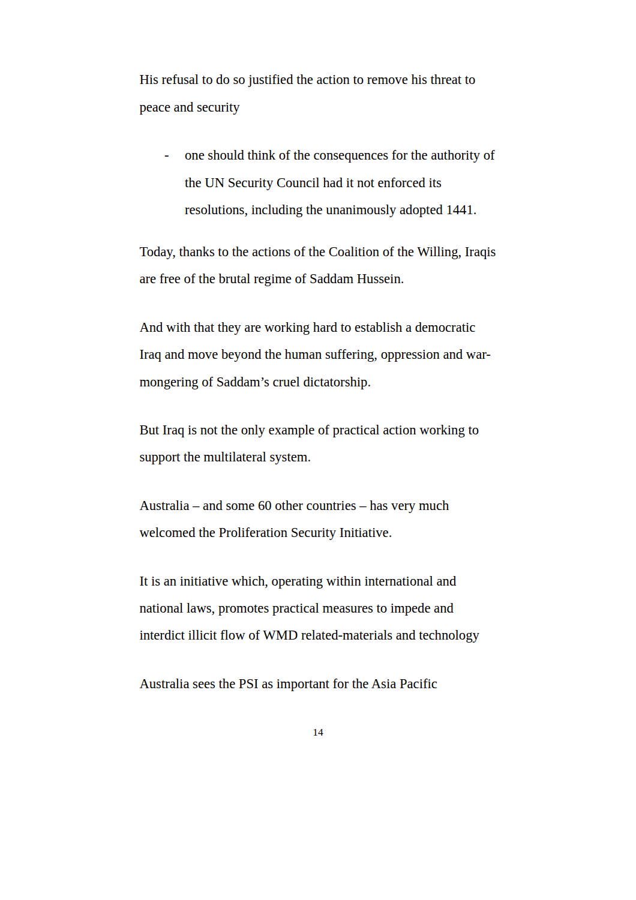His refusal to do so justified the action to remove his threat to peace and security
one should think of the consequences for the authority of the UN Security Council had it not enforced its resolutions, including the unanimously adopted 1441.
Today, thanks to the actions of the Coalition of the Willing, Iraqis are free of the brutal regime of Saddam Hussein.
And with that they are working hard to establish a democratic Iraq and move beyond the human suffering, oppression and war-mongering of Saddam’s cruel dictatorship.
But Iraq is not the only example of practical action working to support the multilateral system.
Australia – and some 60 other countries – has very much welcomed the Proliferation Security Initiative.
It is an initiative which, operating within international and national laws, promotes practical measures to impede and interdict illicit flow of WMD related-materials and technology
Australia sees the PSI as important for the Asia Pacific
14